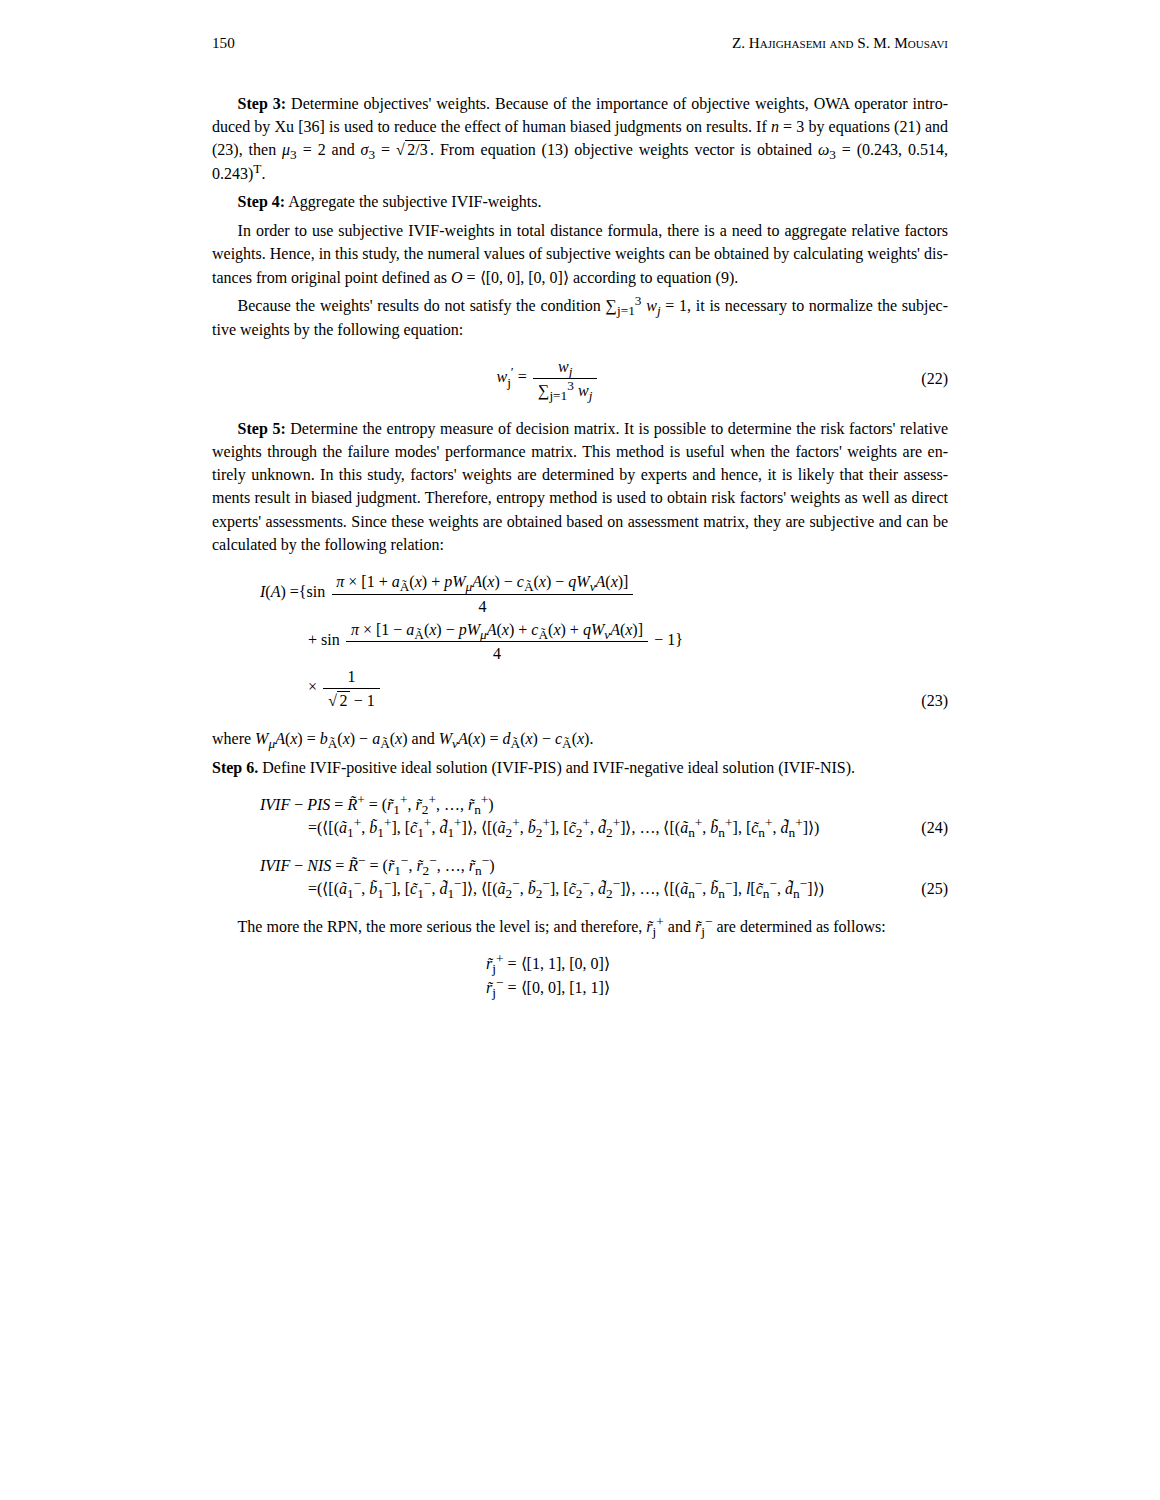150 Z. Hajighasemi and S. M. Mousavi
Step 3: Determine objectives' weights. Because of the importance of objective weights, OWA operator introduced by Xu [36] is used to reduce the effect of human biased judgments on results. If n = 3 by equations (21) and (23), then μ3 = 2 and σ3 = √2/3. From equation (13) objective weights vector is obtained ω3 = (0.243, 0.514, 0.243)T.
Step 4: Aggregate the subjective IVIF-weights.
In order to use subjective IVIF-weights in total distance formula, there is a need to aggregate relative factors weights. Hence, in this study, the numeral values of subjective weights can be obtained by calculating weights' distances from original point defined as O = ⟨[0, 0], [0, 0]⟩ according to equation (9).
Because the weights' results do not satisfy the condition ∑j=13 wj = 1, it is necessary to normalize the subjective weights by the following equation:
wj′ = wj∑j=13 wj (22)
Step 5: Determine the entropy measure of decision matrix. It is possible to determine the risk factors' relative weights through the failure modes' performance matrix. This method is useful when the factors' weights are entirely unknown. In this study, factors' weights are determined by experts and hence, it is likely that their assessments result in biased judgment. Therefore, entropy method is used to obtain risk factors' weights as well as direct experts' assessments. Since these weights are obtained based on assessment matrix, they are subjective and can be calculated by the following relation:
I(A) ={sin π × [1 + aÃ(x) + pWμA(x) − cÃ(x) − qWvA(x)] 4
+ sin π × [1 − aÃ(x) − pWμA(x) + cÃ(x) + qWvA(x)] 4 − 1}
× 1√2 − 1
(23)
where WμA(x) = bÃ(x) − aÃ(x) and WvA(x) = dÃ(x) − cÃ(x).
Step 6. Define IVIF-positive ideal solution (IVIF-PIS) and IVIF-negative ideal solution (IVIF-NIS).
IVIF − PIS = R̃+ = (r̃1+, r̃2+, …, r̃n+)
=(⟨[(ã1+, b̃1+], [c̃1+, d̃1+]⟩, ⟨[(ã2+, b̃2+], [c̃2+, d̃2+]⟩, …, ⟨[(ãn+, b̃n+], [c̃n+, d̃n+]⟩)
(24)
IVIF − NIS = R̃− = (r̃1−, r̃2−, …, r̃n−)
=(⟨[(ã1−, b̃1−], [c̃1−, d̃1−]⟩, ⟨[(ã2−, b̃2−], [c̃2−, d̃2−]⟩, …, ⟨[(ãn−, b̃n−], l[c̃n−, d̃n−]⟩)
(25)
The more the RPN, the more serious the level is; and therefore, r̃j+ and r̃j− are determined as follows:
r̃j+ = ⟨[1, 1], [0, 0]⟩
r̃j− = ⟨[0, 0], [1, 1]⟩